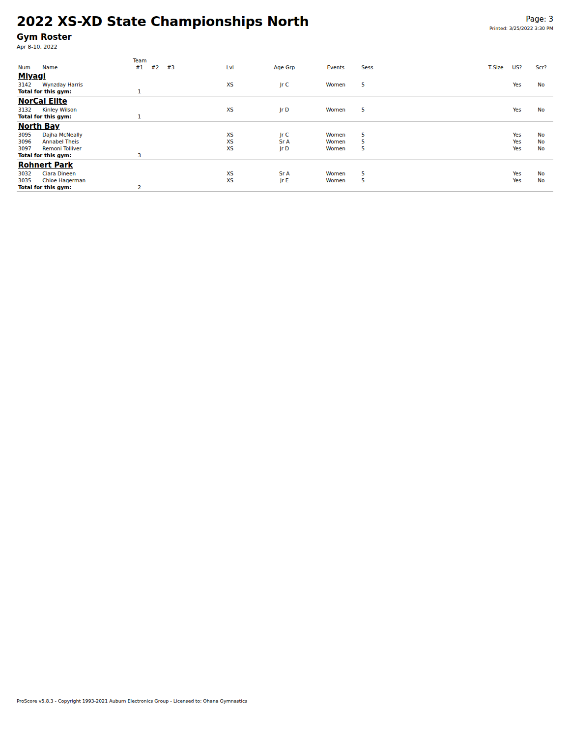Page: 3
Printed: 3/25/2022 3:30 PM
2022 XS-XD State Championships North
Gym Roster
Apr 8-10, 2022
| | Team | |
| --- | --- | --- |
| Num | Name | #1 | #2 | #3 | | Lvl | Age Grp | Events | Sess | | T-Size | US? | Scr? |
| Miyagi |
| 3142 | Wynzday Harris | | | | | XS | Jr C | Women | 5 | | | Yes | No |
| Total for this gym: | 1 | |
| NorCal Elite |
| 3132 | Kinley Wilson | | | | | XS | Jr D | Women | 5 | | | Yes | No |
| Total for this gym: | 1 | |
| North Bay |
| 3095 | Dajha McNeally | | | | | XS | Jr C | Women | 5 | | | Yes | No |
| 3096 | Annabel Theis | | | | | XS | Sr A | Women | 5 | | | Yes | No |
| 3097 | Remoni Tolliver | | | | | XS | Jr D | Women | 5 | | | Yes | No |
| Total for this gym: | 3 | |
| Rohnert Park |
| 3032 | Ciara Dineen | | | | | XS | Sr A | Women | 5 | | | Yes | No |
| 3035 | Chloe Hagerman | | | | | XS | Jr E | Women | 5 | | | Yes | No |
| Total for this gym: | 2 | |
ProScore v5.8.3 - Copyright 1993-2021 Auburn Electronics Group - Licensed to: Ohana Gymnastics